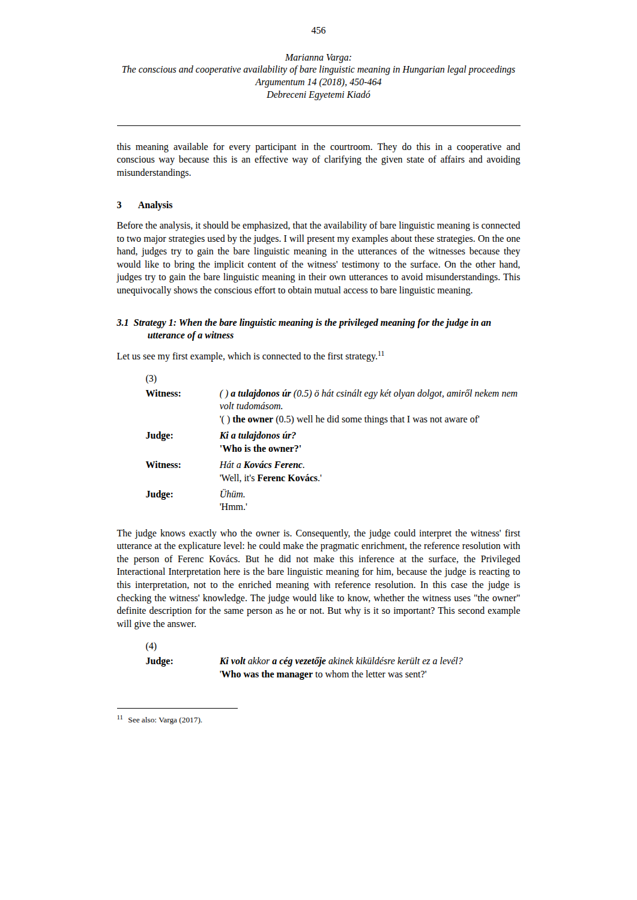456
Marianna Varga: The conscious and cooperative availability of bare linguistic meaning in Hungarian legal proceedings Argumentum 14 (2018), 450-464 Debreceni Egyetemi Kiadó
this meaning available for every participant in the courtroom. They do this in a cooperative and conscious way because this is an effective way of clarifying the given state of affairs and avoiding misunderstandings.
3 Analysis
Before the analysis, it should be emphasized, that the availability of bare linguistic meaning is connected to two major strategies used by the judges. I will present my examples about these strategies. On the one hand, judges try to gain the bare linguistic meaning in the utterances of the witnesses because they would like to bring the implicit content of the witness' testimony to the surface. On the other hand, judges try to gain the bare linguistic meaning in their own utterances to avoid misunderstandings. This unequivocally shows the conscious effort to obtain mutual access to bare linguistic meaning.
3.1 Strategy 1: When the bare linguistic meaning is the privileged meaning for the judge in an utterance of a witness
Let us see my first example, which is connected to the first strategy.11
(3)
| Witness: | ( ) a tulajdonos úr (0.5) ö hát csinált egy két olyan dolgot, amiről nekem nem volt tudomásom. '( ) the owner (0.5) well he did some things that I was not aware of' |
| Judge: | Ki a tulajdonos úr? 'Who is the owner?' |
| Witness: | Hát a Kovács Ferenc . 'Well, it's Ferenc Kovács .' |
| Judge: | Ühüm. 'Hmm.' |
The judge knows exactly who the owner is. Consequently, the judge could interpret the witness' first utterance at the explicature level: he could make the pragmatic enrichment, the reference resolution with the person of Ferenc Kovács. But he did not make this inference at the surface, the Privileged Interactional Interpretation here is the bare linguistic meaning for him, because the judge is reacting to this interpretation, not to the enriched meaning with reference resolution. In this case the judge is checking the witness' knowledge. The judge would like to know, whether the witness uses "the owner" definite description for the same person as he or not. But why is it so important? This second example will give the answer.
(4)
| Judge: | Ki volt akkor a cég vezetője akinek kiküldésre került ez a levél? ' Who was the manager to whom the letter was sent?' |
11 See also: Varga (2017).